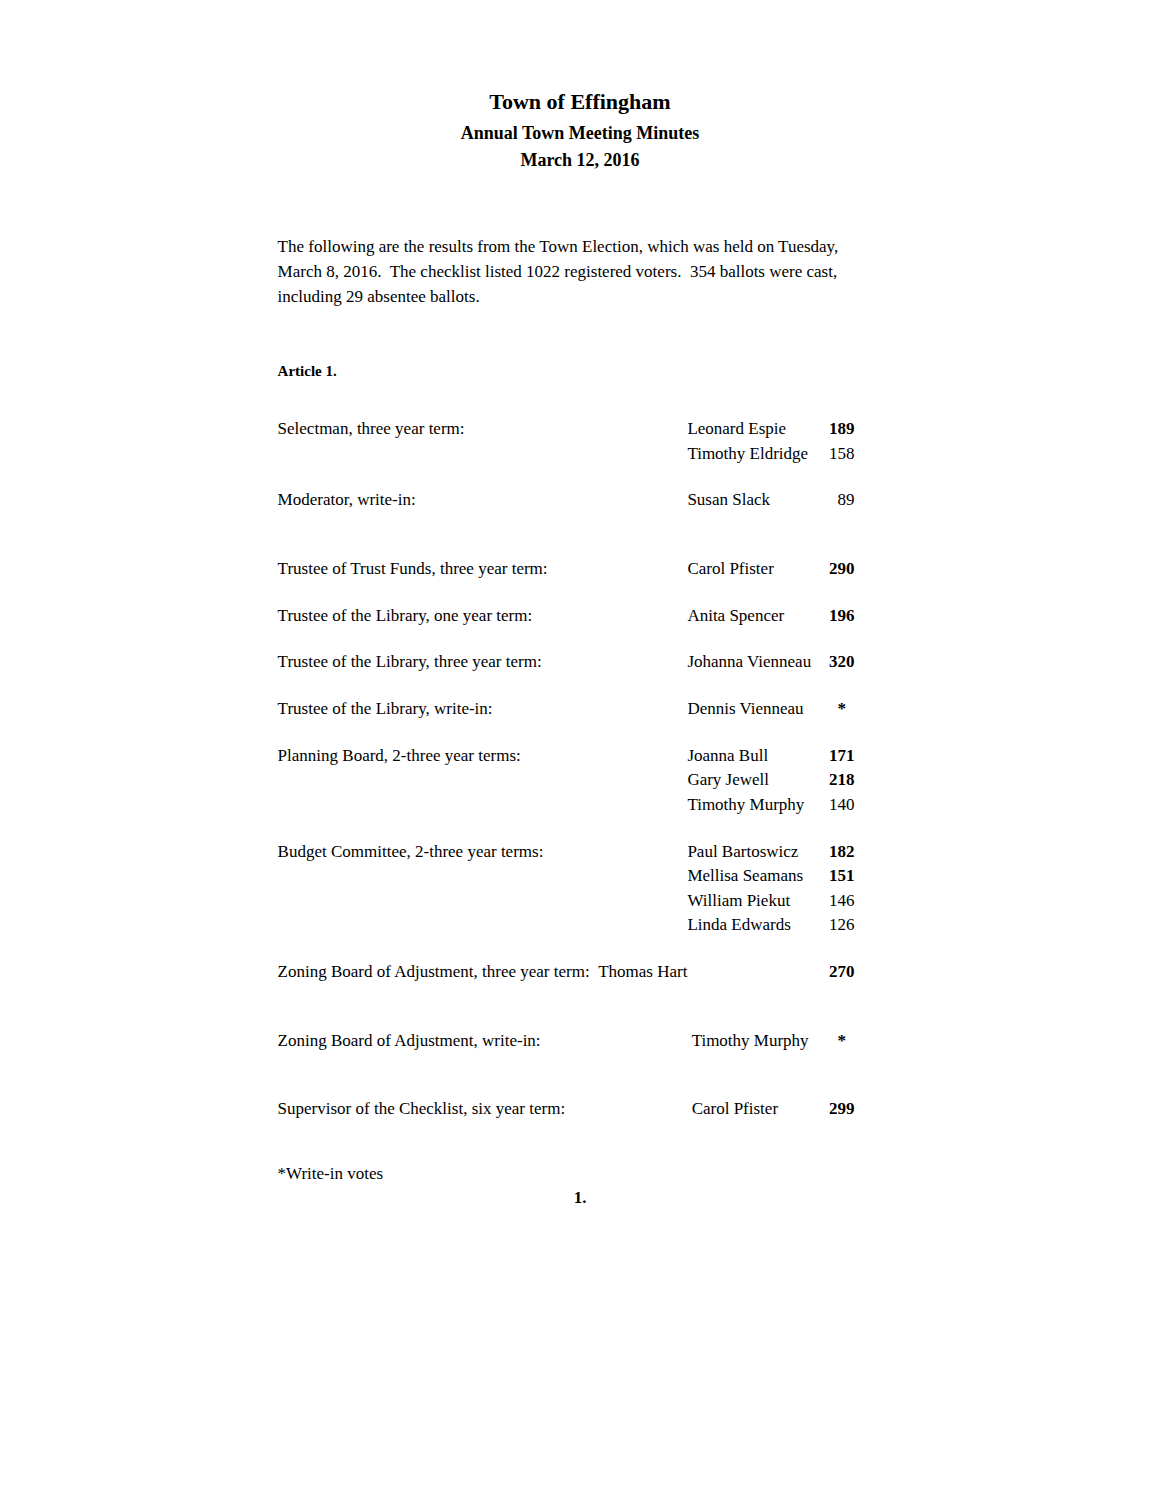Town of Effingham
Annual Town Meeting Minutes
March 12, 2016
The following are the results from the Town Election, which was held on Tuesday, March 8, 2016. The checklist listed 1022 registered voters. 354 ballots were cast, including 29 absentee ballots.
Article 1.
| Selectman, three year term: | Leonard Espie | 189 |
| | Timothy Eldridge | 158 |
| Moderator, write-in: | Susan Slack | 89 |
| Trustee of Trust Funds, three year term: | Carol Pfister | 290 |
| Trustee of the Library, one year term: | Anita Spencer | 196 |
| Trustee of the Library, three year term: | Johanna Vienneau | 320 |
| Trustee of the Library, write-in: | Dennis Vienneau | * |
| Planning Board, 2-three year terms: | Joanna Bull | 171 |
| | Gary Jewell | 218 |
| | Timothy Murphy | 140 |
| Budget Committee, 2-three year terms: | Paul Bartoswicz | 182 |
| | Mellisa Seamans | 151 |
| | William Piekut | 146 |
| | Linda Edwards | 126 |
| Zoning Board of Adjustment, three year term: Thomas Hart | | 270 |
| Zoning Board of Adjustment, write-in: | Timothy Murphy | * |
| Supervisor of the Checklist, six year term: | Carol Pfister | 299 |
*Write-in votes
1.